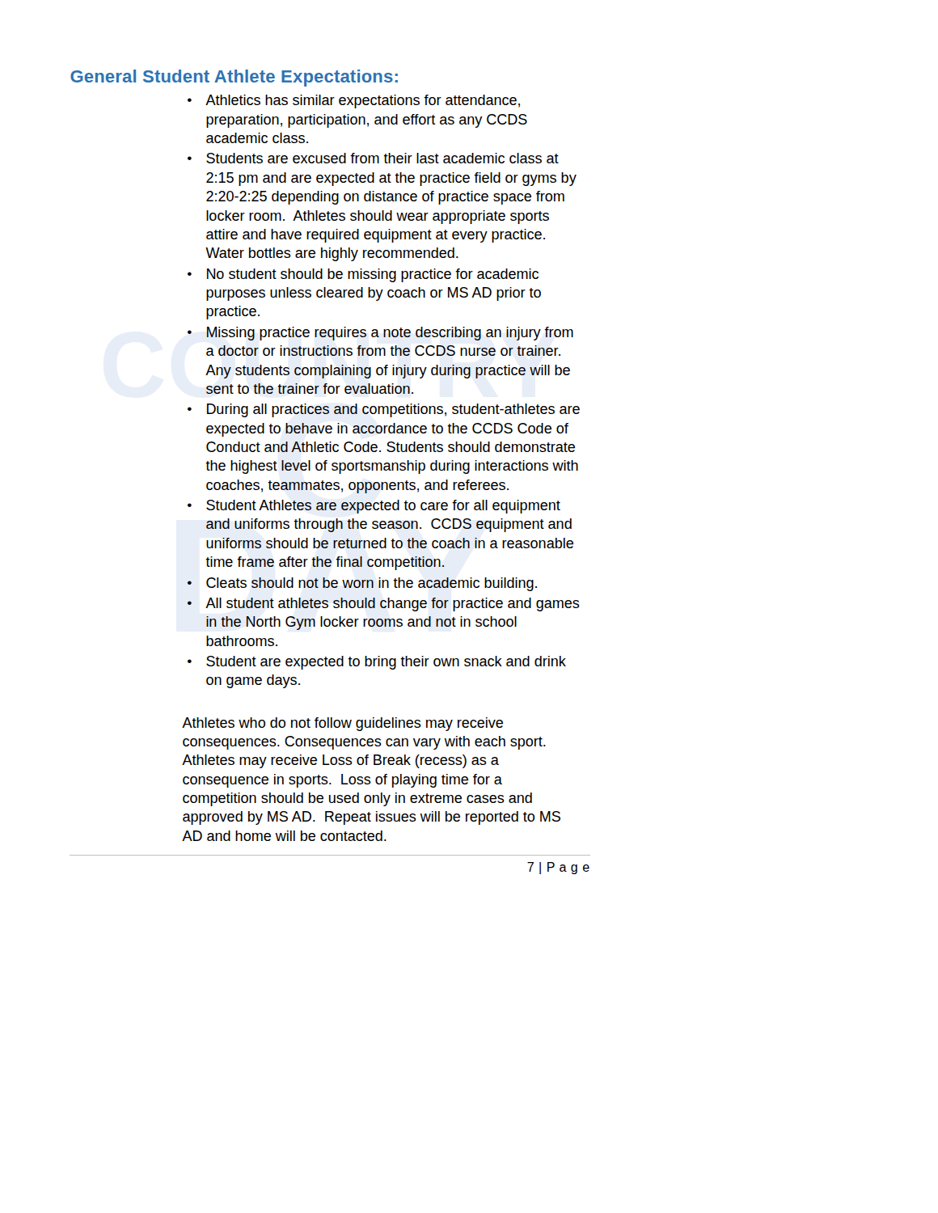COUNTRY C DAY
General Student Athlete Expectations:
Athletics has similar expectations for attendance, preparation, participation, and effort as any CCDS academic class.
Students are excused from their last academic class at 2:15 pm and are expected at the practice field or gyms by 2:20-2:25 depending on distance of practice space from locker room. Athletes should wear appropriate sports attire and have required equipment at every practice. Water bottles are highly recommended.
No student should be missing practice for academic purposes unless cleared by coach or MS AD prior to practice.
Missing practice requires a note describing an injury from a doctor or instructions from the CCDS nurse or trainer. Any students complaining of injury during practice will be sent to the trainer for evaluation.
During all practices and competitions, student-athletes are expected to behave in accordance to the CCDS Code of Conduct and Athletic Code. Students should demonstrate the highest level of sportsmanship during interactions with coaches, teammates, opponents, and referees.
Student Athletes are expected to care for all equipment and uniforms through the season. CCDS equipment and uniforms should be returned to the coach in a reasonable time frame after the final competition.
Cleats should not be worn in the academic building.
All student athletes should change for practice and games in the North Gym locker rooms and not in school bathrooms.
Student are expected to bring their own snack and drink on game days.
Athletes who do not follow guidelines may receive consequences. Consequences can vary with each sport. Athletes may receive Loss of Break (recess) as a consequence in sports. Loss of playing time for a competition should be used only in extreme cases and approved by MS AD. Repeat issues will be reported to MS AD and home will be contacted.
7 | P a g e